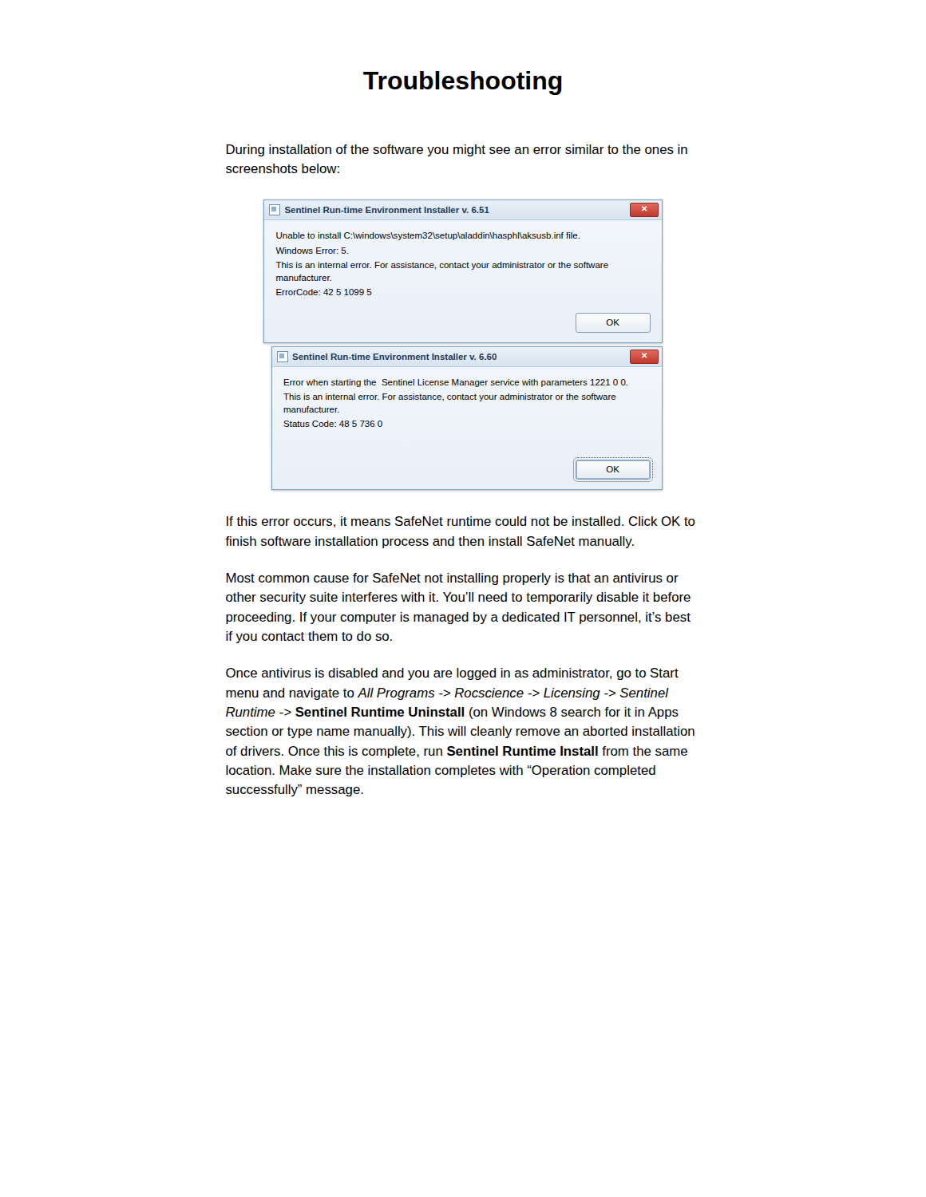Troubleshooting
During installation of the software you might see an error similar to the ones in screenshots below:
Sentinel Run-time Environment Installer v. 6.51 ✕
Unable to install C:\windows\system32\setup\aladdin\hasphl\aksusb.inf file.
Windows Error: 5.
This is an internal error. For assistance, contact your administrator or the software manufacturer.
ErrorCode: 42 5 1099 5
OK
Sentinel Run-time Environment Installer v. 6.60 ✕
Error when starting the Sentinel License Manager service with parameters 1221 0 0.
This is an internal error. For assistance, contact your administrator or the software manufacturer.
Status Code: 48 5 736 0
OK
If this error occurs, it means SafeNet runtime could not be installed. Click OK to finish software installation process and then install SafeNet manually.
Most common cause for SafeNet not installing properly is that an antivirus or other security suite interferes with it. You’ll need to temporarily disable it before proceeding. If your computer is managed by a dedicated IT personnel, it’s best if you contact them to do so.
Once antivirus is disabled and you are logged in as administrator, go to Start menu and navigate to All Programs -> Rocscience -> Licensing -> Sentinel Runtime -> Sentinel Runtime Uninstall (on Windows 8 search for it in Apps section or type name manually). This will cleanly remove an aborted installation of drivers. Once this is complete, run Sentinel Runtime Install from the same location. Make sure the installation completes with “Operation completed successfully” message.